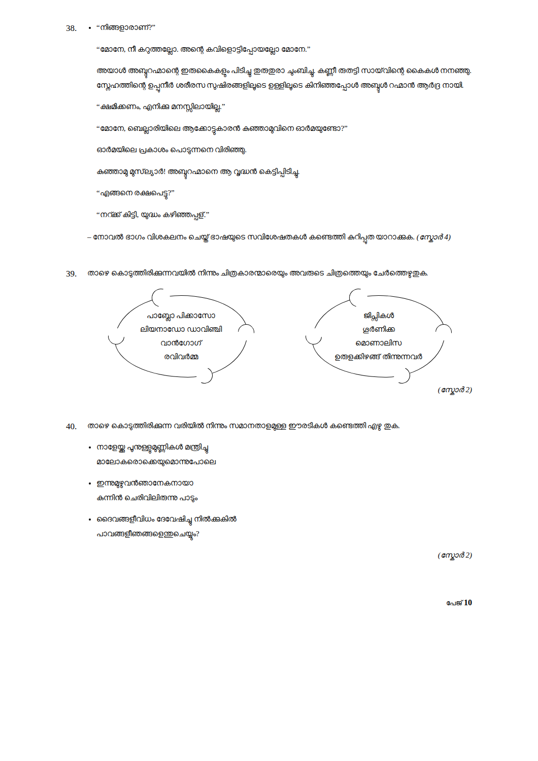38.
“നിങ്ങളാരാണ്?”
“മോനേ, നീ കറുത്തല്ലോ. അന്റെ കവിളൊട്ടിപ്പോയല്ലോ മോനേ.”
അയാൾ അബ്ദുറഹ്മാന്റെ ഇരുകൈകളും പിടിച്ചു തുരുതുരാ ചുംബിച്ചു. കണ്ണീ രുതട്ടി സായ്‌വിന്റെ കൈകൾ നനഞ്ഞു. സ്നേഹത്തിന്റെ ഉപ്പുനീർ ശരീരസ സുഷിരങ്ങളിലൂടെ ഉള്ളിലൂടെ കിനിഞ്ഞപ്പോൾ അബ്ദുൾ റഹ്മാൻ ആർദ്ര നായി.
“ക്ഷമിക്കണം, എനിക്കു മനസ്സിലായില്ല.”
“മോനേ, ബെല്ലാരിയിലെ ആക്കോട്ടുകാരൻ കുഞ്ഞാമുവിനെ ഓർമയുണ്ടോ?”
ഓർമയിലെ പ്രകാശം പൊടുന്നനെ വിരിഞ്ഞു.
കുഞ്ഞാമു മുസ്‌ല്യാർ! അബ്ദുറഹ്മാനെ ആ വൃദ്ധൻ കെട്ടിപ്പിടിച്ചു.
“എങ്ങനെ രക്ഷപെട്ടു?”
“നറ്ക്ക് കിട്ടി, യുദ്ധം കഴിഞ്ഞപ്പള്.”
– നോവൽ ഭാഗം വിശകലനം ചെയ്ത് ഭാഷയുടെ സവിശേഷതകൾ കണ്ടെത്തി കുറിപ്പുത യാറാക്കുക. (സ്കോർ 4)
39.
താഴെ കൊടുത്തിരിക്കുന്നവയിൽ നിന്നും ചിത്രകാരന്മാരെയും അവരുടെ ചിത്രത്തെയും ചേർത്തെഴുതുക.
പാബ്ലോ പിക്കാസോ
ലിയനാഡോ ഡാവിഞ്ചി
വാൻഗോഗ്
രവിവർമ്മ
ജിപ്സികൾ
ഗൂർണിക്ക
മൊണാലിസ
ഉരുളക്കിഴങ്ങ് തിന്നുന്നവർ
(സ്കോർ 2)
40.
താഴെ കൊടുത്തിരിക്കുന്ന വരിയിൽ നിന്നും സമാനതാളമുള്ള ഈരടികൾ കണ്ടെത്തി എഴു തുക.
നാളേയ്ക്കു പൂനുള്ളുമുണ്ണികൾ മന്ത്രിച്ചു മാലോകരൊക്കെയുമൊന്നുപോലെ
ഇന്നുമുഴുവൻഞാനേകനായാ കുന്നിൻ ചെരിവിലിരുന്നു പാടും
ദൈവങ്ങളീവിധം ദേവേഷിച്ചു നിൽക്കുകിൽ പാവങ്ങളീഞങ്ങളെന്തുചെയ്യും?
(സ്കോർ 2)
പേജ് 10